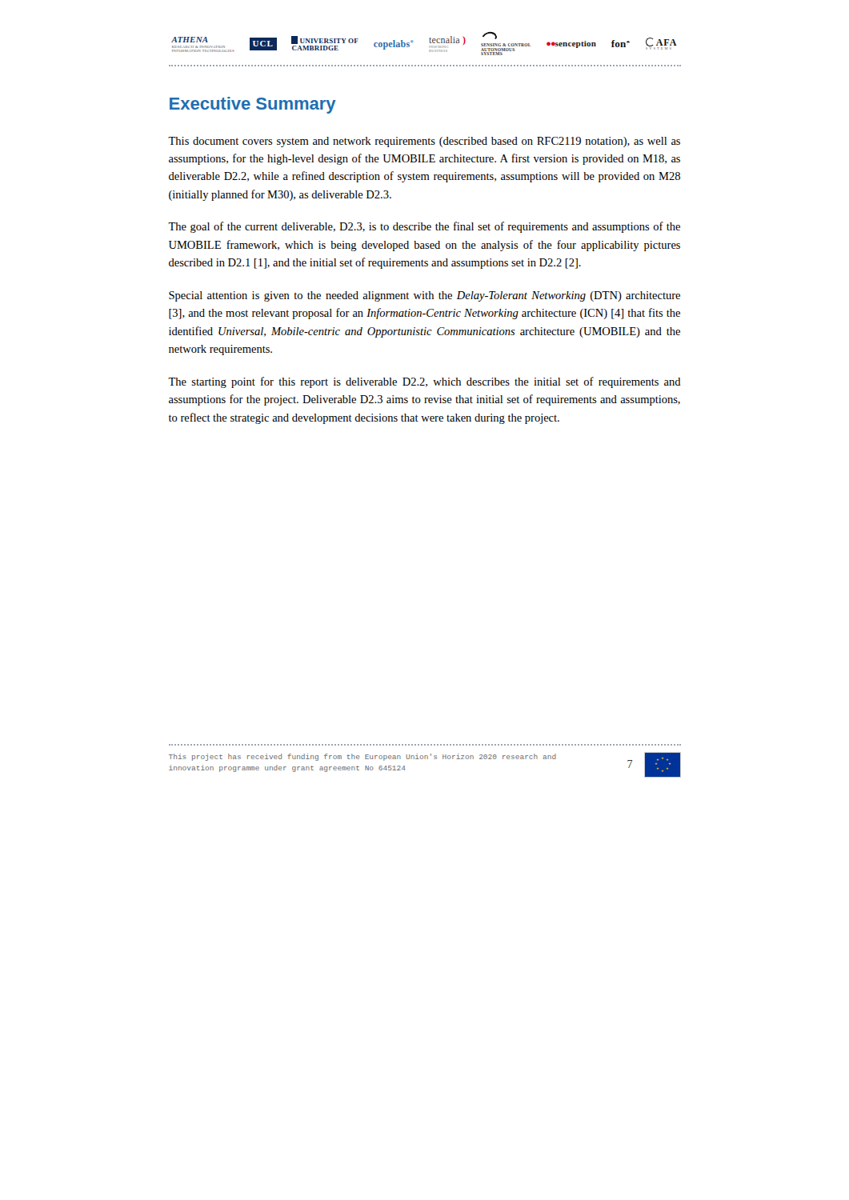ATHENARESEARCH & INNOVATION
INFORMATION TECHNOLOGIES
UCL
UNIVERSITY OF
CAMBRIDGE
copelabs●
tecnalia ) INSPIRING
BUSINESS
SENSING & CONTROL
AUTONOMOUS
SYSTEMS
●●senception
fon◓
AFASYSTEMS
Executive Summary
This document covers system and network requirements (described based on RFC2119 notation), as well as assumptions, for the high-level design of the UMOBILE architecture. A first version is provided on M18, as deliverable D2.2, while a refined description of system requirements, assumptions will be provided on M28 (initially planned for M30), as deliverable D2.3.
The goal of the current deliverable, D2.3, is to describe the final set of requirements and assumptions of the UMOBILE framework, which is being developed based on the analysis of the four applicability pictures described in D2.1 [1], and the initial set of requirements and assumptions set in D2.2 [2].
Special attention is given to the needed alignment with the Delay-Tolerant Networking (DTN) architecture [3], and the most relevant proposal for an Information-Centric Networking architecture (ICN) [4] that fits the identified Universal, Mobile-centric and Opportunistic Communications architecture (UMOBILE) and the network requirements.
The starting point for this report is deliverable D2.2, which describes the initial set of requirements and assumptions for the project. Deliverable D2.3 aims to revise that initial set of requirements and assumptions, to reflect the strategic and development decisions that were taken during the project.
This project has received funding from the European Union's Horizon 2020 research and innovation programme under grant agreement No 645124
7
★ ★ ★ ★ ★ ★ ★ ★